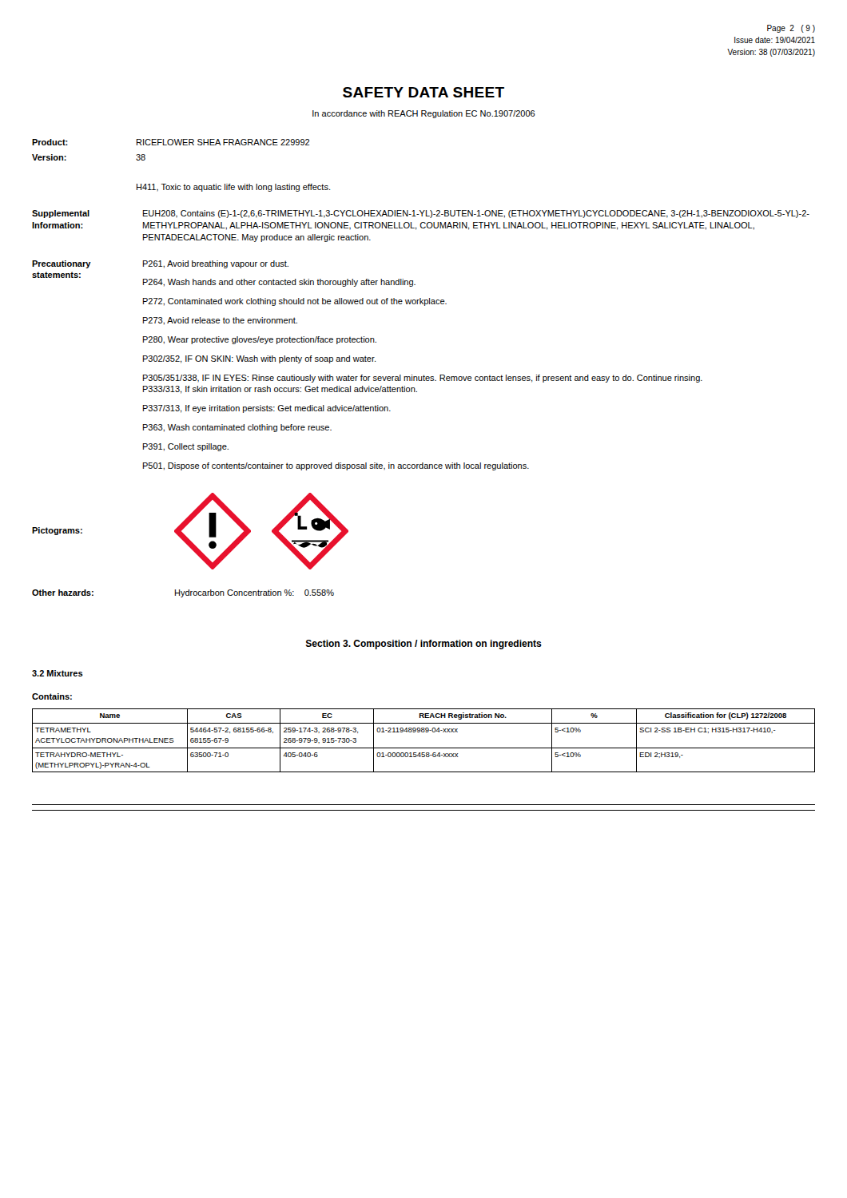Page 2 ( 9 )
Issue date: 19/04/2021
Version: 38 (07/03/2021)
SAFETY DATA SHEET
In accordance with REACH Regulation EC No.1907/2006
Product:
RICEFLOWER SHEA FRAGRANCE 229992
Version:
38
H411, Toxic to aquatic life with long lasting effects.
Supplemental
Information:
EUH208, Contains (E)-1-(2,6,6-TRIMETHYL-1,3-CYCLOHEXADIEN-1-YL)-2-BUTEN-1-ONE, (ETHOXYMETHYL)CYCLODODECANE, 3-(2H-1,3-BENZODIOXOL-5-YL)-2-METHYLPROPANAL, ALPHA-ISOMETHYL IONONE, CITRONELLOL, COUMARIN, ETHYL LINALOOL, HELIOTROPINE, HEXYL SALICYLATE, LINALOOL, PENTADECALACTONE. May produce an allergic reaction.
Precautionary
statements:
P261, Avoid breathing vapour or dust.
P264, Wash hands and other contacted skin thoroughly after handling.
P272, Contaminated work clothing should not be allowed out of the workplace.
P273, Avoid release to the environment.
P280, Wear protective gloves/eye protection/face protection.
P302/352, IF ON SKIN: Wash with plenty of soap and water.
P305/351/338, IF IN EYES: Rinse cautiously with water for several minutes. Remove contact lenses, if present and easy to do. Continue rinsing.
P333/313, If skin irritation or rash occurs: Get medical advice/attention.
P337/313, If eye irritation persists: Get medical advice/attention.
P363, Wash contaminated clothing before reuse.
P391, Collect spillage.
P501, Dispose of contents/container to approved disposal site, in accordance with local regulations.
Pictograms:
Other hazards:
Hydrocarbon Concentration %: 0.558%
Section 3. Composition / information on ingredients
3.2 Mixtures
Contains:
| Name | CAS | EC | REACH Registration No. | % | Classification for (CLP) 1272/2008 |
| --- | --- | --- | --- | --- | --- |
| TETRAMETHYL ACETYLOCTAHYDRONAPHTHALENES | 54464-57-2, 68155-66-8, 68155-67-9 | 259-174-3, 268-978-3, 268-979-9, 915-730-3 | 01-2119489989-04-xxxx | 5-<10% | SCI 2-SS 1B-EH C1; H315-H317-H410,- |
| TETRAHYDRO-METHYL-(METHYLPROPYL)-PYRAN-4-OL | 63500-71-0 | 405-040-6 | 01-0000015458-64-xxxx | 5-<10% | EDI 2;H319,- |